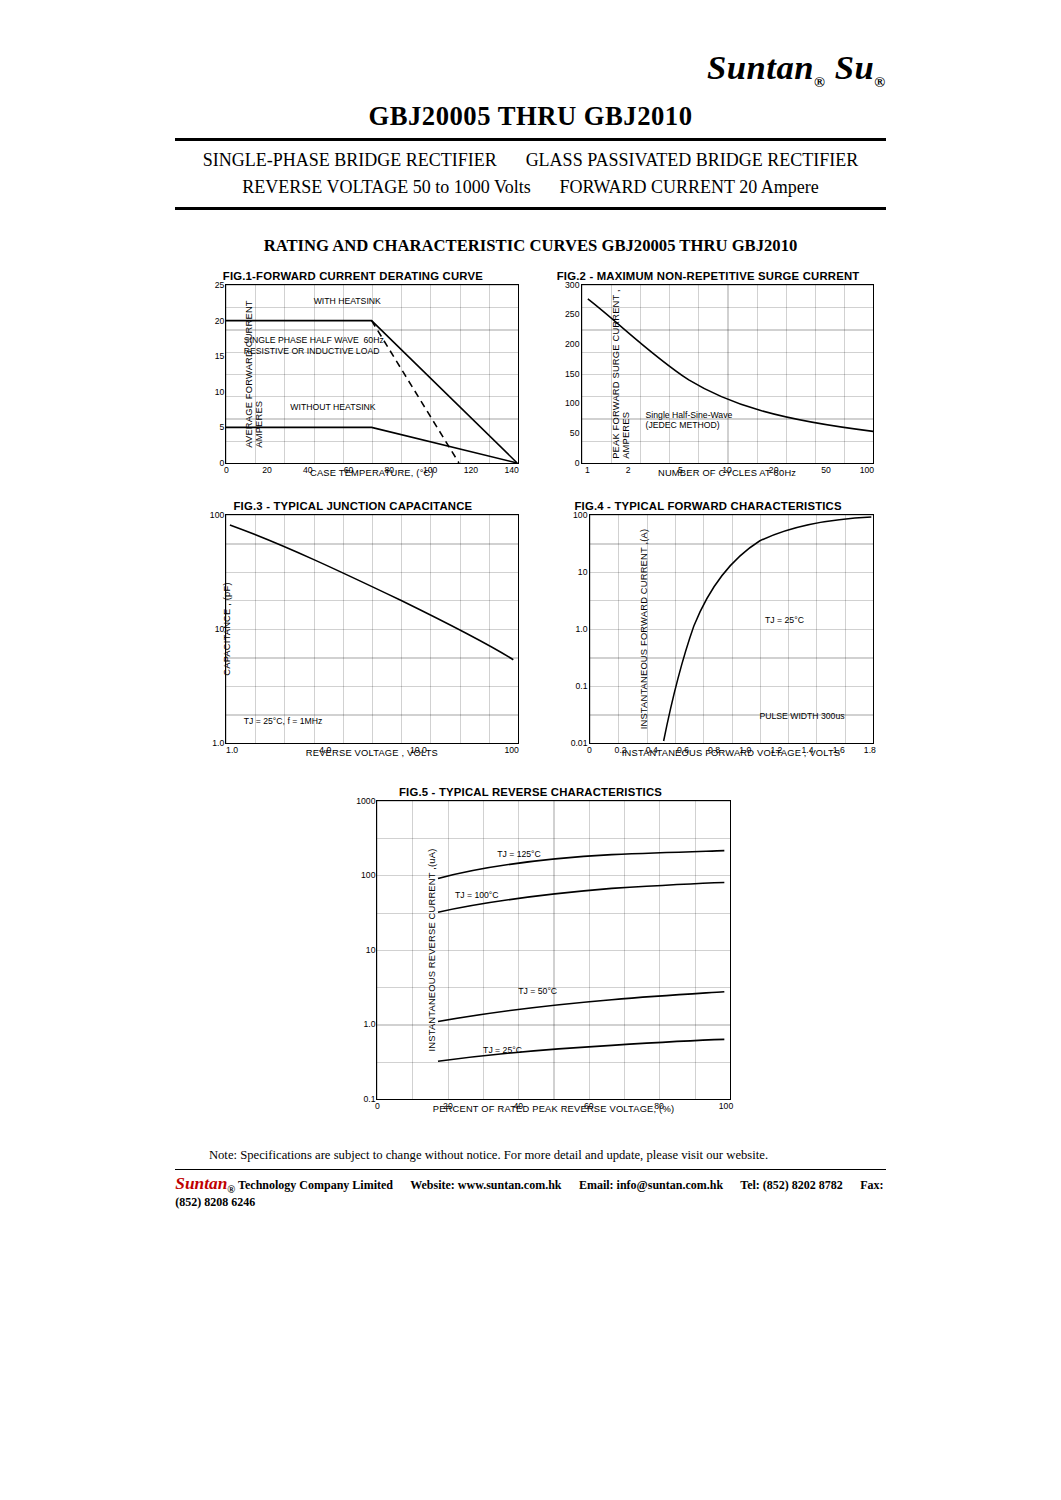Suntan® Su®
GBJ20005 THRU GBJ2010
SINGLE-PHASE BRIDGE RECTIFIER GLASS PASSIVATED BRIDGE RECTIFIER
REVERSE VOLTAGE 50 to 1000 Volts FORWARD CURRENT 20 Ampere
RATING AND CHARACTERISTIC CURVES GBJ20005 THRU GBJ2010
| FIG.1-FORWARD CURRENT DERATING CURVE AVERAGE FORWARD CURRENT AMPERES 25 20 15 10 5 0 WITH HEATSINK SINGLE PHASE HALF WAVE 60Hz RESISTIVE OR INDUCTIVE LOAD WITHOUT HEATSINK 0 20 40 60 80 100 120 140 CASE TEMPERATURE, (°C) | FIG.2 - MAXIMUM NON-REPETITIVE SURGE CURRENT PEAK FORWARD SURGE CURRENT , AMPERES 300 250 200 150 100 50 0 Single Half-Sine-Wave (JEDEC METHOD) 1 2 5 10 20 50 100 NUMBER OF CYCLES AT 60Hz |
| FIG.3 - TYPICAL JUNCTION CAPACITANCE CAPACITANCE , (pF) 100 10 1.0 TJ = 25°C, f = 1MHz 1.0 4.0 10.0 100 REVERSE VOLTAGE , VOLTS | FIG.4 - TYPICAL FORWARD CHARACTERISTICS INSTANTANEOUS FORWARD CURRENT ,(A) 100 10 1.0 0.1 0.01 TJ = 25°C PULSE WIDTH 300us 0 0.2 0.4 0.6 0.8 1.0 1.2 1.4 1.6 1.8 INSTANTANEOUS FORWARD VOLTAGE , VOLTS |
FIG.5 - TYPICAL REVERSE CHARACTERISTICS
INSTANTANEOUS REVERSE CURRENT ,(uA)
1000 100 10 1.0 0.1
TJ = 125°C
TJ = 100°C
TJ = 50°C
TJ = 25°C
0 20 40 60 80 100
PERCENT OF RATED PEAK REVERSE VOLTAGE, (%)
Note: Specifications are subject to change without notice. For more detail and update, please visit our website.
Suntan® Technology Company Limited Website: www.suntan.com.hk Email: info@suntan.com.hk Tel: (852) 8202 8782 Fax: (852) 8208 6246